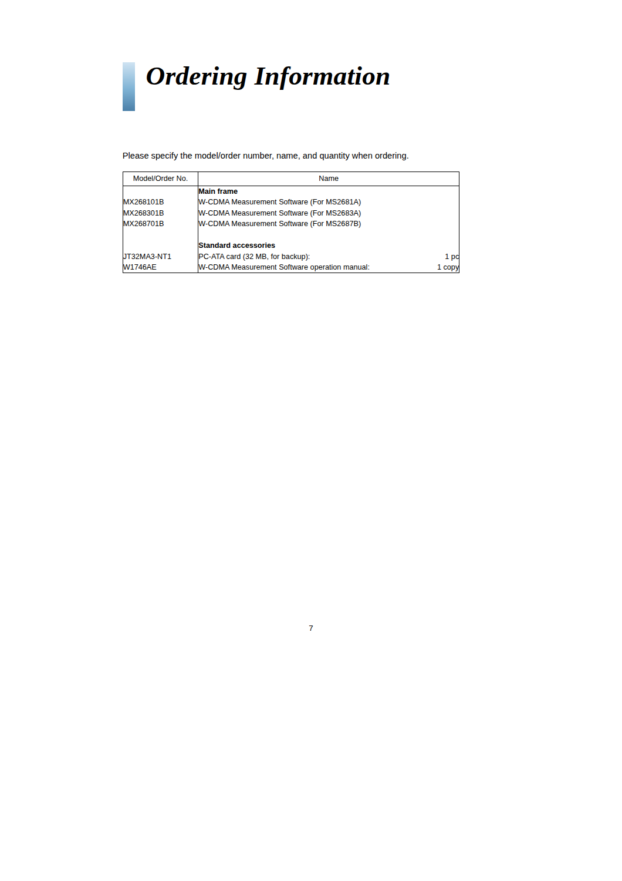Ordering Information
Please specify the model/order number, name, and quantity when ordering.
| Model/Order No. | Name |
| --- | --- |
| MX268101B MX268301B MX268701B JT32MA3-NT1 W1746AE | Main frame W-CDMA Measurement Software (For MS2681A) W-CDMA Measurement Software (For MS2683A) W-CDMA Measurement Software (For MS2687B) Standard accessories PC-ATA card (32 MB, for backup): 1 pc W-CDMA Measurement Software operation manual: 1 copy |
7